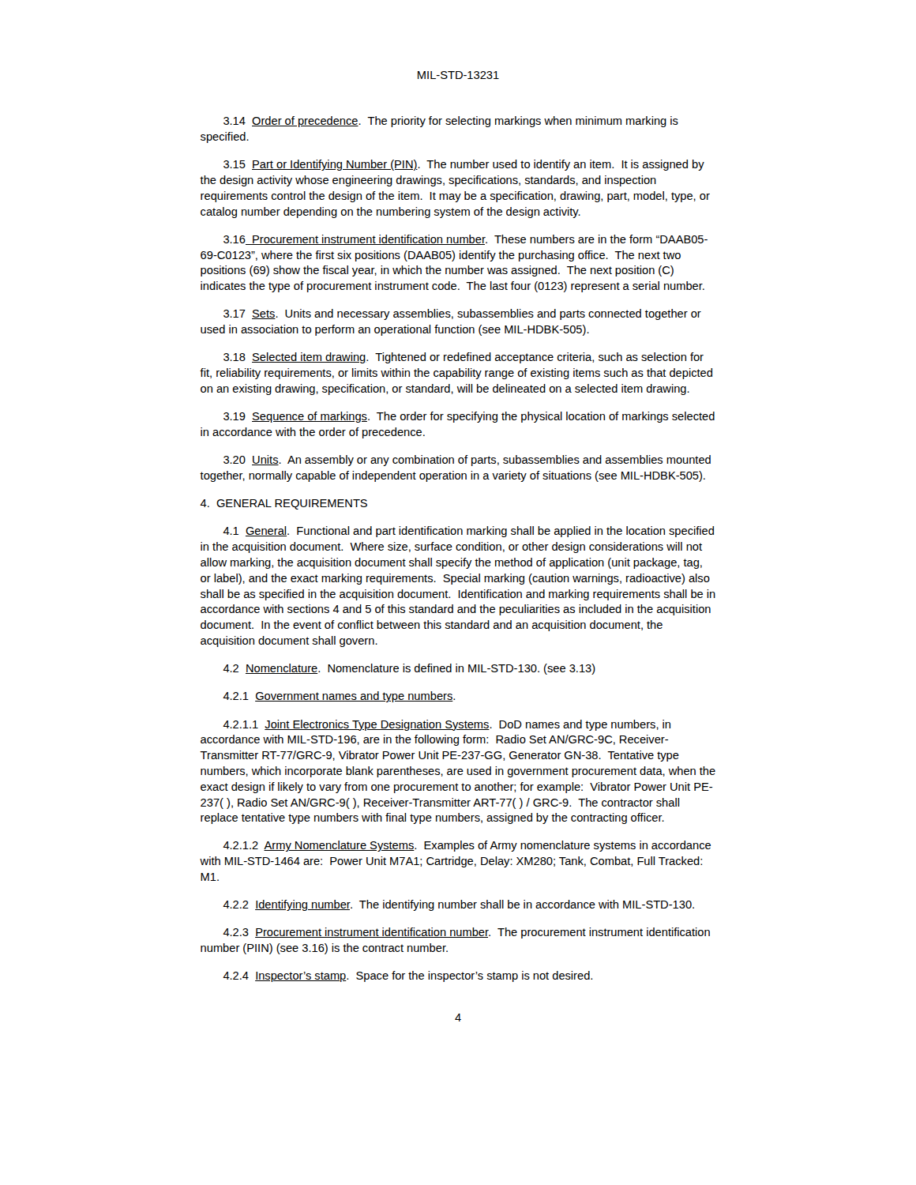MIL-STD-13231
3.14 Order of precedence. The priority for selecting markings when minimum marking is specified.
3.15 Part or Identifying Number (PIN). The number used to identify an item. It is assigned by the design activity whose engineering drawings, specifications, standards, and inspection requirements control the design of the item. It may be a specification, drawing, part, model, type, or catalog number depending on the numbering system of the design activity.
3.16 Procurement instrument identification number. These numbers are in the form “DAAB05-69-C0123”, where the first six positions (DAAB05) identify the purchasing office. The next two positions (69) show the fiscal year, in which the number was assigned. The next position (C) indicates the type of procurement instrument code. The last four (0123) represent a serial number.
3.17 Sets. Units and necessary assemblies, subassemblies and parts connected together or used in association to perform an operational function (see MIL-HDBK-505).
3.18 Selected item drawing. Tightened or redefined acceptance criteria, such as selection for fit, reliability requirements, or limits within the capability range of existing items such as that depicted on an existing drawing, specification, or standard, will be delineated on a selected item drawing.
3.19 Sequence of markings. The order for specifying the physical location of markings selected in accordance with the order of precedence.
3.20 Units. An assembly or any combination of parts, subassemblies and assemblies mounted together, normally capable of independent operation in a variety of situations (see MIL-HDBK-505).
4. GENERAL REQUIREMENTS
4.1 General. Functional and part identification marking shall be applied in the location specified in the acquisition document. Where size, surface condition, or other design considerations will not allow marking, the acquisition document shall specify the method of application (unit package, tag, or label), and the exact marking requirements. Special marking (caution warnings, radioactive) also shall be as specified in the acquisition document. Identification and marking requirements shall be in accordance with sections 4 and 5 of this standard and the peculiarities as included in the acquisition document. In the event of conflict between this standard and an acquisition document, the acquisition document shall govern.
4.2 Nomenclature. Nomenclature is defined in MIL-STD-130. (see 3.13)
4.2.1 Government names and type numbers.
4.2.1.1 Joint Electronics Type Designation Systems. DoD names and type numbers, in accordance with MIL-STD-196, are in the following form: Radio Set AN/GRC-9C, Receiver-Transmitter RT-77/GRC-9, Vibrator Power Unit PE-237-GG, Generator GN-38. Tentative type numbers, which incorporate blank parentheses, are used in government procurement data, when the exact design if likely to vary from one procurement to another; for example: Vibrator Power Unit PE-237( ), Radio Set AN/GRC-9( ), Receiver-Transmitter ART-77( ) / GRC-9. The contractor shall replace tentative type numbers with final type numbers, assigned by the contracting officer.
4.2.1.2 Army Nomenclature Systems. Examples of Army nomenclature systems in accordance with MIL-STD-1464 are: Power Unit M7A1; Cartridge, Delay: XM280; Tank, Combat, Full Tracked: M1.
4.2.2 Identifying number. The identifying number shall be in accordance with MIL-STD-130.
4.2.3 Procurement instrument identification number. The procurement instrument identification number (PIIN) (see 3.16) is the contract number.
4.2.4 Inspector’s stamp. Space for the inspector’s stamp is not desired.
4